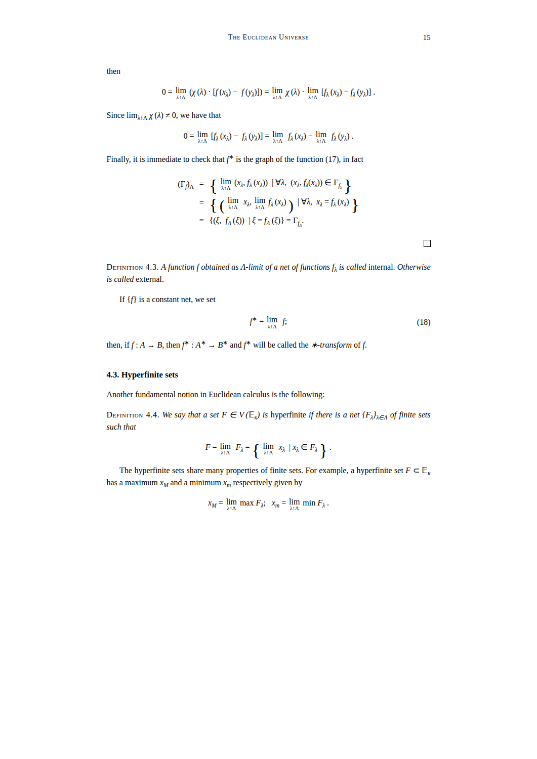The Euclidean Universe 15
then
0 = lim λ↑Λ (χ (λ) · [f (xλ) − f (yλ)]) = lim λ↑Λ χ (λ) · lim λ↑Λ [fλ (xλ) − fλ (yλ)] .
Since limλ↑Λ χ (λ) ≠ 0, we have that
0 = lim λ↑Λ [fλ (xλ) − fλ (yλ)] = lim λ↑Λ fλ (xλ) − lim λ↑Λ fλ (yλ) .
Finally, it is immediate to check that f∗ is the graph of the function (17), in fact
| (Γ f ) Λ | = | { lim λ↑Λ ( x λ , f λ ( x λ )) / ∀ λ , ( x λ , f λ ( x λ )) ∈ Γ f λ } |
| | = | { ( lim λ↑Λ x λ , lim λ↑Λ f λ ( x λ ) ) / ∀ λ , x λ = f λ ( x λ ) } |
| | = | {( ξ , f Λ ( ξ )) / ξ = f Λ ( ξ )} = Γ f Λ . |
Definition 4.3. A function f obtained as Λ-limit of a net of functions fλ is called internal. Otherwise is called external.
If {f} is a constant net, we set
f∗ = lim λ↑Λ f;
(18)
then, if f : A → B, then f∗ : A∗ → B∗ and f∗ will be called the ∗-transform of f.
4.3. Hyperfinite sets
Another fundamental notion in Euclidean calculus is the following:
Definition 4.4. We say that a set F ∈ V (𝔼κ) is hyperfinite if there is a net {Fλ}λ∈Λ of finite sets such that
F = lim λ↑Λ Fλ = { lim λ↑Λ xλ | xλ ∈ Fλ } .
The hyperfinite sets share many properties of finite sets. For example, a hyperfinite set F ⊂ 𝔼κ has a maximum xM and a minimum xm respectively given by
xM = lim λ↑Λ max Fλ; xm = lim λ↑Λ min Fλ .